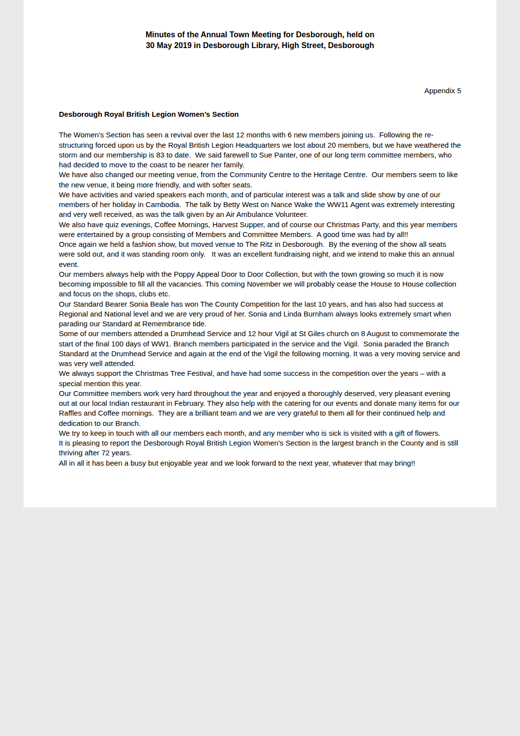Minutes of the Annual Town Meeting for Desborough, held on
30 May 2019 in Desborough Library, High Street, Desborough
Appendix 5
Desborough Royal British Legion Women’s Section
The Women's Section has seen a revival over the last 12 months with 6 new members joining us. Following the re-structuring forced upon us by the Royal British Legion Headquarters we lost about 20 members, but we have weathered the storm and our membership is 83 to date. We said farewell to Sue Panter, one of our long term committee members, who had decided to move to the coast to be nearer her family.
We have also changed our meeting venue, from the Community Centre to the Heritage Centre. Our members seem to like the new venue, it being more friendly, and with softer seats.
We have activities and varied speakers each month, and of particular interest was a talk and slide show by one of our members of her holiday in Cambodia. The talk by Betty West on Nance Wake the WW11 Agent was extremely interesting and very well received, as was the talk given by an Air Ambulance Volunteer.
We also have quiz evenings, Coffee Mornings, Harvest Supper, and of course our Christmas Party, and this year members were entertained by a group consisting of Members and Committee Members. A good time was had by all!!
Once again we held a fashion show, but moved venue to The Ritz in Desborough. By the evening of the show all seats were sold out, and it was standing room only. It was an excellent fundraising night, and we intend to make this an annual event.
Our members always help with the Poppy Appeal Door to Door Collection, but with the town growing so much it is now becoming impossible to fill all the vacancies. This coming November we will probably cease the House to House collection and focus on the shops, clubs etc.
Our Standard Bearer Sonia Beale has won The County Competition for the last 10 years, and has also had success at Regional and National level and we are very proud of her. Sonia and Linda Burnham always looks extremely smart when parading our Standard at Remembrance tide.
Some of our members attended a Drumhead Service and 12 hour Vigil at St Giles church on 8 August to commemorate the start of the final 100 days of WW1. Branch members participated in the service and the Vigil. Sonia paraded the Branch Standard at the Drumhead Service and again at the end of the Vigil the following morning. It was a very moving service and was very well attended.
We always support the Christmas Tree Festival, and have had some success in the competition over the years – with a special mention this year.
Our Committee members work very hard throughout the year and enjoyed a thoroughly deserved, very pleasant evening out at our local Indian restaurant in February. They also help with the catering for our events and donate many items for our Raffles and Coffee mornings. They are a brilliant team and we are very grateful to them all for their continued help and dedication to our Branch.
We try to keep in touch with all our members each month, and any member who is sick is visited with a gift of flowers.
It is pleasing to report the Desborough Royal British Legion Women's Section is the largest branch in the County and is still thriving after 72 years.
All in all it has been a busy but enjoyable year and we look forward to the next year, whatever that may bring!!